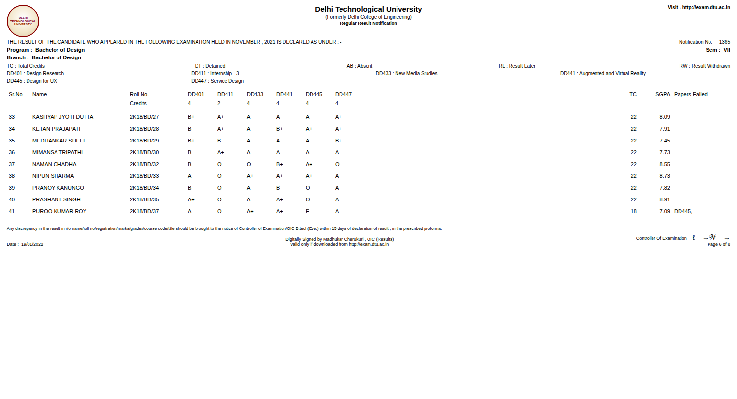DELHI
TECHNOLOGICAL
UNIVERSITY
Visit - http://exam.dtu.ac.in
Delhi Technological University
(Formerly Delhi College of Engineering)
Regular Result Notification
THE RESULT OF THE CANDIDATE WHO APPEARED IN THE FOLLOWING EXAMINATION HELD IN NOVEMBER , 2021 IS DECLARED AS UNDER : -
Notification No. 1365
Program : Bachelor of Design
Sem : VII
Branch : Bachelor of Design
TC : Total Credits
DT : Detained
AB : Absent
RL : Result Later
RW : Result Withdrawn
DD401 : Design Research
DD411 : Internship - 3
DD433 : New Media Studies
DD441 : Augmented and Virtual Reality
DD445 : Design for UX
DD447 : Service Design
| Sr.No | Name | Roll No. | DD401 | DD411 | DD433 | DD441 | DD445 | DD447 | | TC | SGPA | Papers Failed |
| --- | --- | --- | --- | --- | --- | --- | --- | --- | --- | --- | --- | --- |
| | | Credits | 4 | 2 | 4 | 4 | 4 | 4 | | | | |
| 33 | KASHYAP JYOTI DUTTA | 2K18/BD/27 | B+ | A+ | A | A | A | A+ | | 22 | 8.09 | |
| 34 | KETAN PRAJAPATI | 2K18/BD/28 | B | A+ | A | B+ | A+ | A+ | | 22 | 7.91 | |
| 35 | MEDHANKAR SHEEL | 2K18/BD/29 | B+ | B | A | A | A | B+ | | 22 | 7.45 | |
| 36 | MIMANSA TRIPATHI | 2K18/BD/30 | B | A+ | A | A | A | A | | 22 | 7.73 | |
| 37 | NAMAN CHADHA | 2K18/BD/32 | B | O | O | B+ | A+ | O | | 22 | 8.55 | |
| 38 | NIPUN SHARMA | 2K18/BD/33 | A | O | A+ | A+ | A+ | A | | 22 | 8.73 | |
| 39 | PRANOY KANUNGO | 2K18/BD/34 | B | O | A | B | O | A | | 22 | 7.82 | |
| 40 | PRASHANT SINGH | 2K18/BD/35 | A+ | O | A | A+ | O | A | | 22 | 8.91 | |
| 41 | PUROO KUMAR ROY | 2K18/BD/37 | A | O | A+ | A+ | F | A | | 18 | 7.09 | DD445, |
Any discrepancy in the result in r/o name/roll no/registration/marks/grades/course code/title should be brought to the notice of Controller of Examination/OIC B.tech(Eve.) within 15 days of declaration of result , in the prescribed proforma.
Date : 19/01/2022
Digitally Signed by Madhukar Cherukuri , OIC (Results)
valid only if downloaded from http://exam.dtu.ac.in
Controller Of Examination ℓ—→𝒲—→
Page 6 of 8